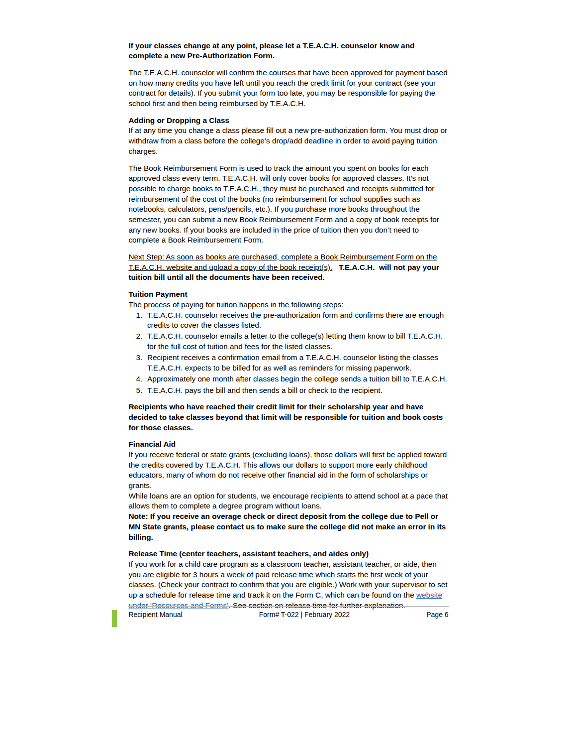If your classes change at any point, please let a T.E.A.C.H. counselor know and complete a new Pre-Authorization Form.
The T.E.A.C.H. counselor will confirm the courses that have been approved for payment based on how many credits you have left until you reach the credit limit for your contract (see your contract for details). If you submit your form too late, you may be responsible for paying the school first and then being reimbursed by T.E.A.C.H.
Adding or Dropping a Class
If at any time you change a class please fill out a new pre-authorization form. You must drop or withdraw from a class before the college’s drop/add deadline in order to avoid paying tuition charges.
The Book Reimbursement Form is used to track the amount you spent on books for each approved class every term. T.E.A.C.H. will only cover books for approved classes. It’s not possible to charge books to T.E.A.C.H., they must be purchased and receipts submitted for reimbursement of the cost of the books (no reimbursement for school supplies such as notebooks, calculators, pens/pencils, etc.). If you purchase more books throughout the semester, you can submit a new Book Reimbursement Form and a copy of book receipts for any new books. If your books are included in the price of tuition then you don’t need to complete a Book Reimbursement Form.
Next Step: As soon as books are purchased, complete a Book Reimbursement Form on the T.E.A.C.H. website and upload a copy of the book receipt(s). T.E.A.C.H. will not pay your tuition bill until all the documents have been received.
Tuition Payment
The process of paying for tuition happens in the following steps:
T.E.A.C.H. counselor receives the pre-authorization form and confirms there are enough credits to cover the classes listed.
T.E.A.C.H. counselor emails a letter to the college(s) letting them know to bill T.E.A.C.H. for the full cost of tuition and fees for the listed classes.
Recipient receives a confirmation email from a T.E.A.C.H. counselor listing the classes T.E.A.C.H. expects to be billed for as well as reminders for missing paperwork.
Approximately one month after classes begin the college sends a tuition bill to T.E.A.C.H.
T.E.A.C.H. pays the bill and then sends a bill or check to the recipient.
Recipients who have reached their credit limit for their scholarship year and have decided to take classes beyond that limit will be responsible for tuition and book costs for those classes.
Financial Aid
If you receive federal or state grants (excluding loans), those dollars will first be applied toward the credits covered by T.E.A.C.H. This allows our dollars to support more early childhood educators, many of whom do not receive other financial aid in the form of scholarships or grants.
While loans are an option for students, we encourage recipients to attend school at a pace that allows them to complete a degree program without loans.
Note: If you receive an overage check or direct deposit from the college due to Pell or MN State grants, please contact us to make sure the college did not make an error in its billing.
Release Time (center teachers, assistant teachers, and aides only)
If you work for a child care program as a classroom teacher, assistant teacher, or aide, then you are eligible for 3 hours a week of paid release time which starts the first week of your classes. (Check your contract to confirm that you are eligible.) Work with your supervisor to set up a schedule for release time and track it on the Form C, which can be found on the website under ‘Resources and Forms’. See section on release time for further explanation.
Recipient Manual
Form# T-022 | February 2022
Page 6